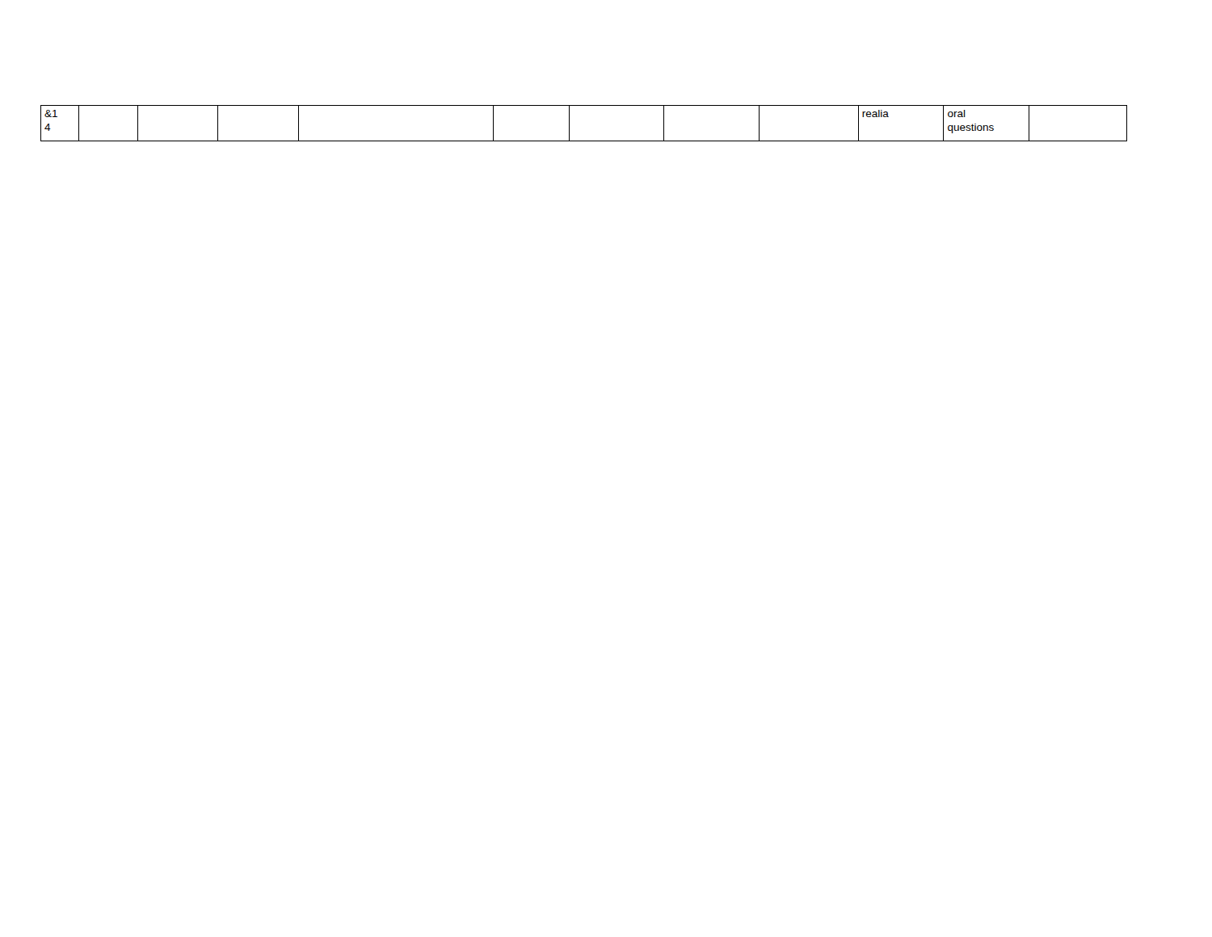| &1 4 | | | | | | | | | realia | oral questions | |